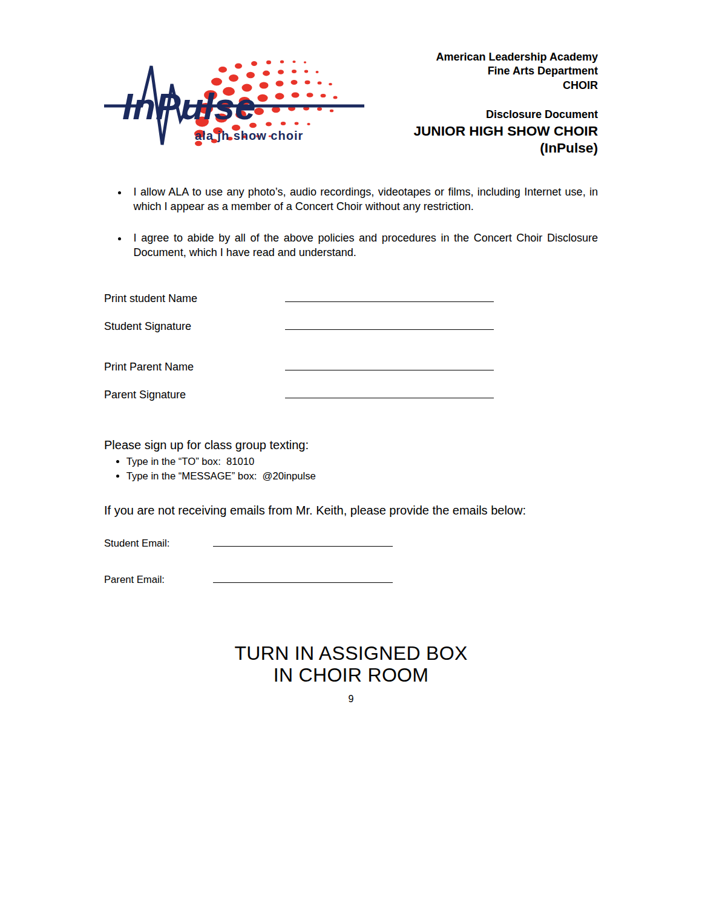InPulse ala jh show choir
American Leadership Academy
Fine Arts Department
CHOIR
Disclosure Document
JUNIOR HIGH SHOW CHOIR
(InPulse)
I allow ALA to use any photo’s, audio recordings, videotapes or films, including Internet use, in which I appear as a member of a Concert Choir without any restriction.
I agree to abide by all of the above policies and procedures in the Concert Choir Disclosure Document, which I have read and understand.
| Print student Name | |
| Student Signature | |
| Print Parent Name | |
| Parent Signature | |
Please sign up for class group texting:
Type in the “TO” box: 81010
Type in the “MESSAGE” box: @20inpulse
If you are not receiving emails from Mr. Keith, please provide the emails below:
| Student Email: | |
| Parent Email: | |
TURN IN ASSIGNED BOX
IN CHOIR ROOM
9